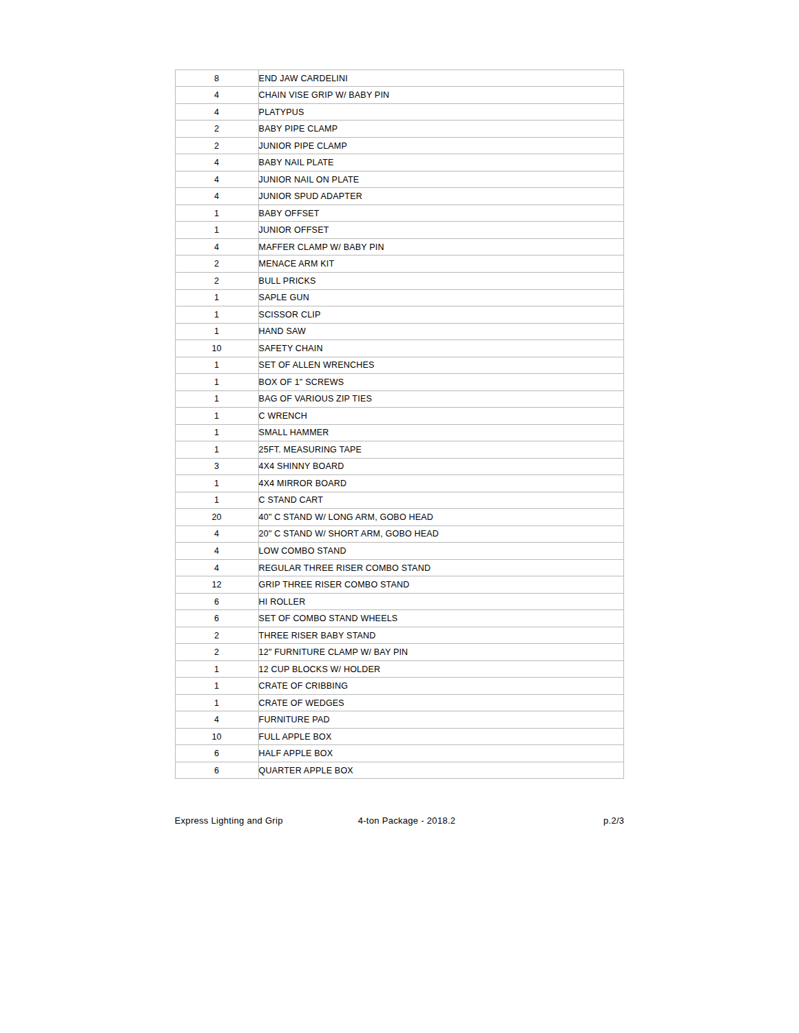| 8 | END JAW CARDELINI |
| 4 | CHAIN VISE GRIP W/ BABY PIN |
| 4 | PLATYPUS |
| 2 | BABY PIPE CLAMP |
| 2 | JUNIOR PIPE CLAMP |
| 4 | BABY NAIL PLATE |
| 4 | JUNIOR NAIL ON PLATE |
| 4 | JUNIOR SPUD ADAPTER |
| 1 | BABY OFFSET |
| 1 | JUNIOR OFFSET |
| 4 | MAFFER CLAMP W/ BABY PIN |
| 2 | MENACE ARM KIT |
| 2 | BULL PRICKS |
| 1 | SAPLE GUN |
| 1 | SCISSOR CLIP |
| 1 | HAND SAW |
| 10 | SAFETY CHAIN |
| 1 | SET OF ALLEN WRENCHES |
| 1 | BOX OF 1" SCREWS |
| 1 | BAG OF VARIOUS ZIP TIES |
| 1 | C WRENCH |
| 1 | SMALL HAMMER |
| 1 | 25FT. MEASURING TAPE |
| 3 | 4X4 SHINNY BOARD |
| 1 | 4X4 MIRROR BOARD |
| 1 | C STAND CART |
| 20 | 40" C STAND W/ LONG ARM, GOBO HEAD |
| 4 | 20" C STAND W/ SHORT ARM, GOBO HEAD |
| 4 | LOW COMBO STAND |
| 4 | REGULAR THREE RISER COMBO STAND |
| 12 | GRIP THREE RISER COMBO STAND |
| 6 | HI ROLLER |
| 6 | SET OF COMBO STAND WHEELS |
| 2 | THREE RISER BABY STAND |
| 2 | 12" FURNITURE CLAMP W/ BAY PIN |
| 1 | 12 CUP BLOCKS W/ HOLDER |
| 1 | CRATE OF CRIBBING |
| 1 | CRATE OF WEDGES |
| 4 | FURNITURE PAD |
| 10 | FULL APPLE BOX |
| 6 | HALF APPLE BOX |
| 6 | QUARTER APPLE BOX |
Express Lighting and Grip
4-ton Package - 2018.2
p.2/3